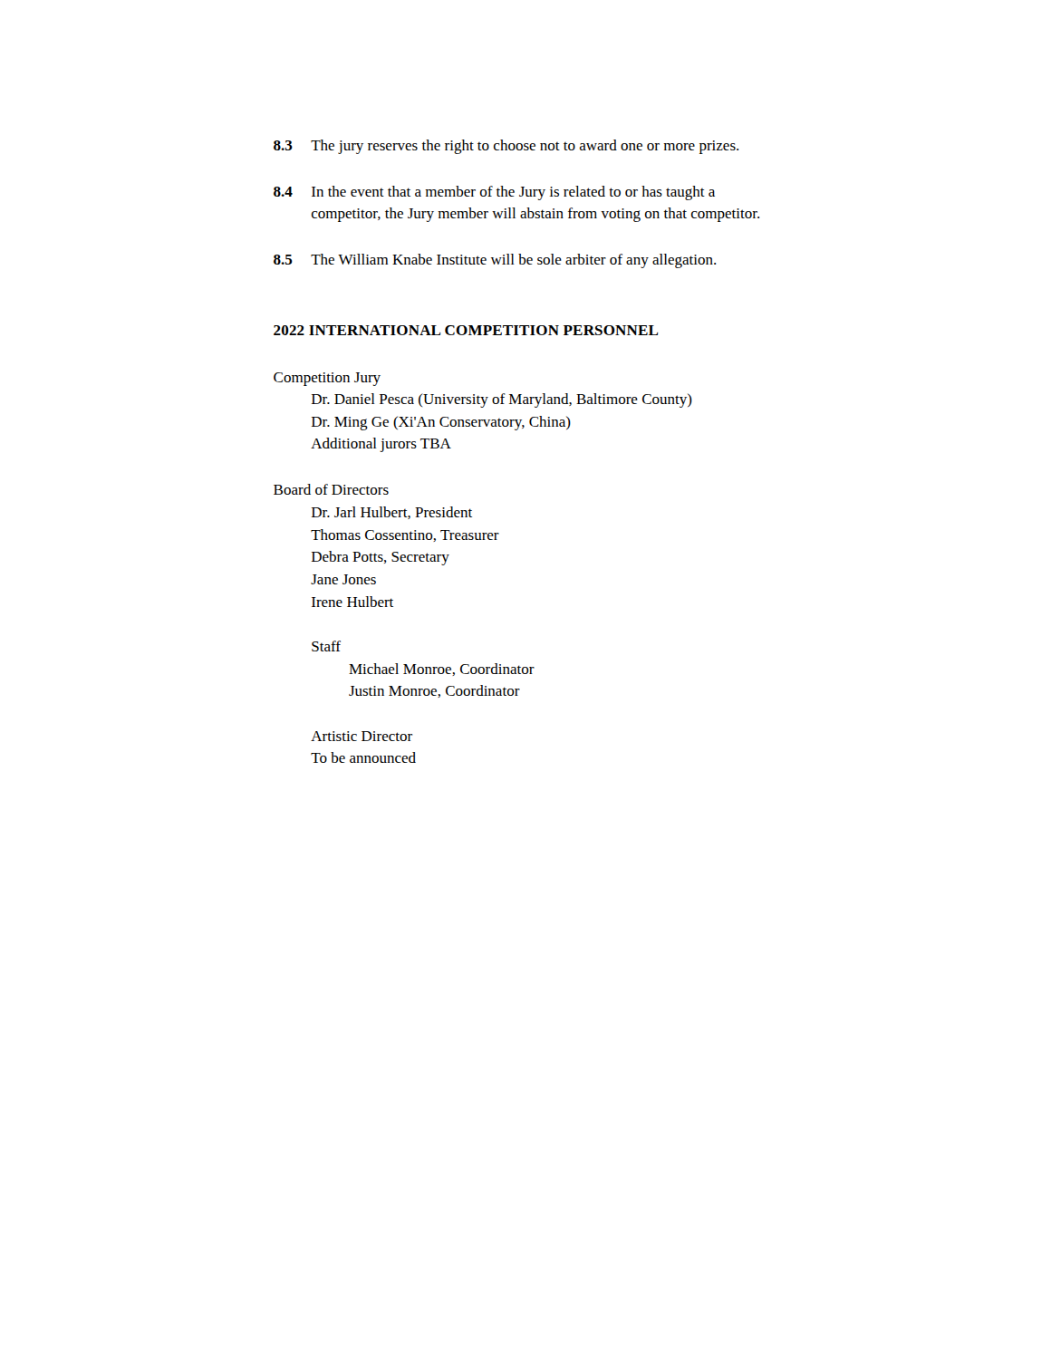8.3
The jury reserves the right to choose not to award one or more prizes.
8.4
In the event that a member of the Jury is related to or has taught a competitor, the Jury member will abstain from voting on that competitor.
8.5
The William Knabe Institute will be sole arbiter of any allegation.
2022 INTERNATIONAL COMPETITION PERSONNEL
Competition Jury
Dr. Daniel Pesca (University of Maryland, Baltimore County)
Dr. Ming Ge (Xi'An Conservatory, China)
Additional jurors TBA
Board of Directors
Dr. Jarl Hulbert, President
Thomas Cossentino, Treasurer
Debra Potts, Secretary
Jane Jones
Irene Hulbert
Staff
Michael Monroe, Coordinator
Justin Monroe, Coordinator
Artistic Director
To be announced